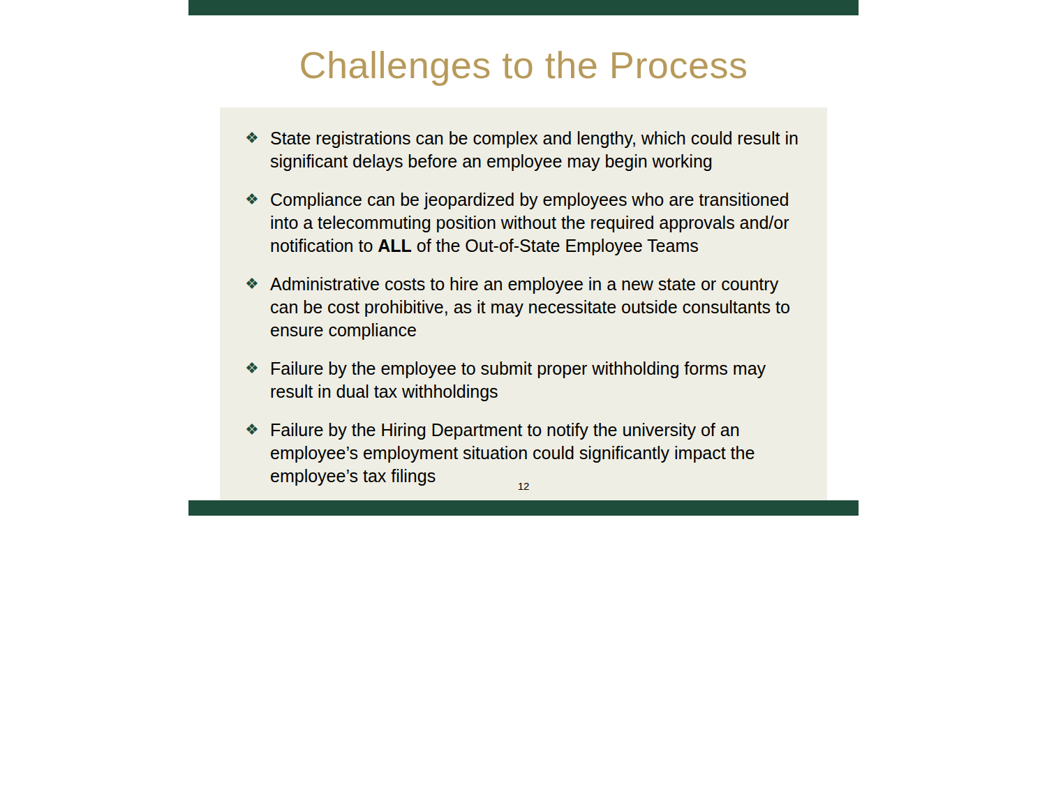Challenges to the Process
State registrations can be complex and lengthy, which could result in significant delays before an employee may begin working
Compliance can be jeopardized by employees who are transitioned into a telecommuting position without the required approvals and/or notification to ALL of the Out-of-State Employee Teams
Administrative costs to hire an employee in a new state or country can be cost prohibitive, as it may necessitate outside consultants to ensure compliance
Failure by the employee to submit proper withholding forms may result in dual tax withholdings
Failure by the Hiring Department to notify the university of an employee’s employment situation could significantly impact the employee’s tax filings
12